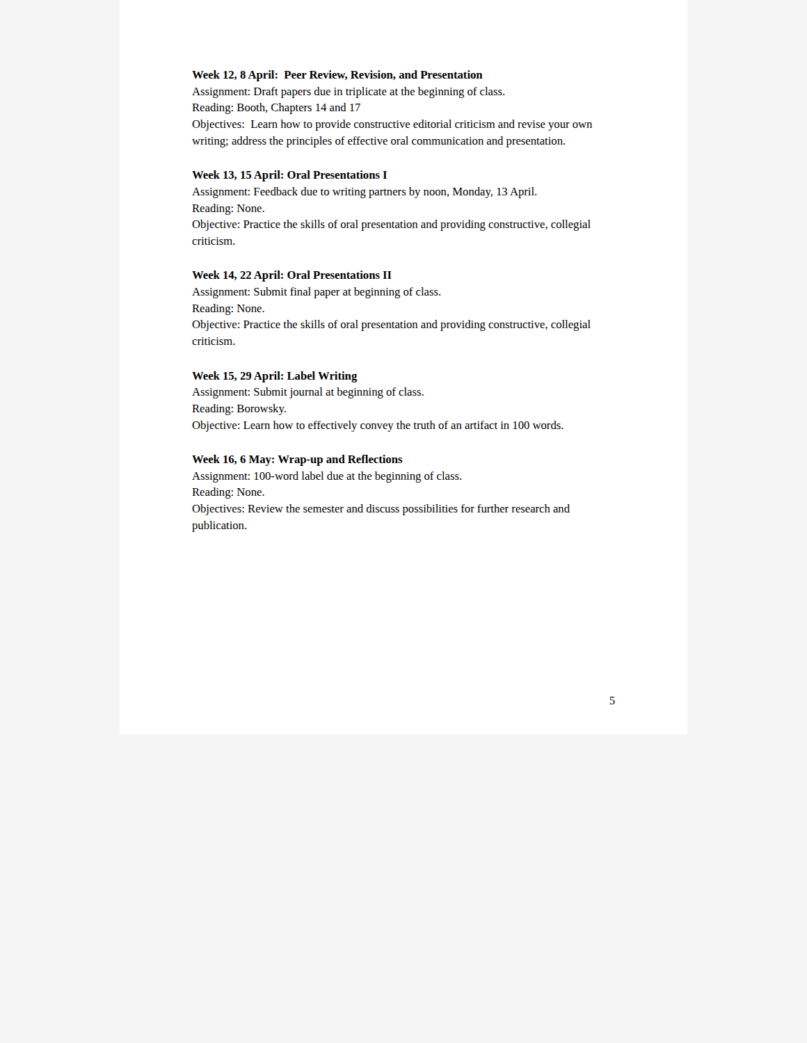Week 12, 8 April: Peer Review, Revision, and Presentation
Assignment: Draft papers due in triplicate at the beginning of class.
Reading: Booth, Chapters 14 and 17
Objectives: Learn how to provide constructive editorial criticism and revise your own writing; address the principles of effective oral communication and presentation.
Week 13, 15 April: Oral Presentations I
Assignment: Feedback due to writing partners by noon, Monday, 13 April.
Reading: None.
Objective: Practice the skills of oral presentation and providing constructive, collegial criticism.
Week 14, 22 April: Oral Presentations II
Assignment: Submit final paper at beginning of class.
Reading: None.
Objective: Practice the skills of oral presentation and providing constructive, collegial criticism.
Week 15, 29 April: Label Writing
Assignment: Submit journal at beginning of class.
Reading: Borowsky.
Objective: Learn how to effectively convey the truth of an artifact in 100 words.
Week 16, 6 May: Wrap-up and Reflections
Assignment: 100-word label due at the beginning of class.
Reading: None.
Objectives: Review the semester and discuss possibilities for further research and publication.
5